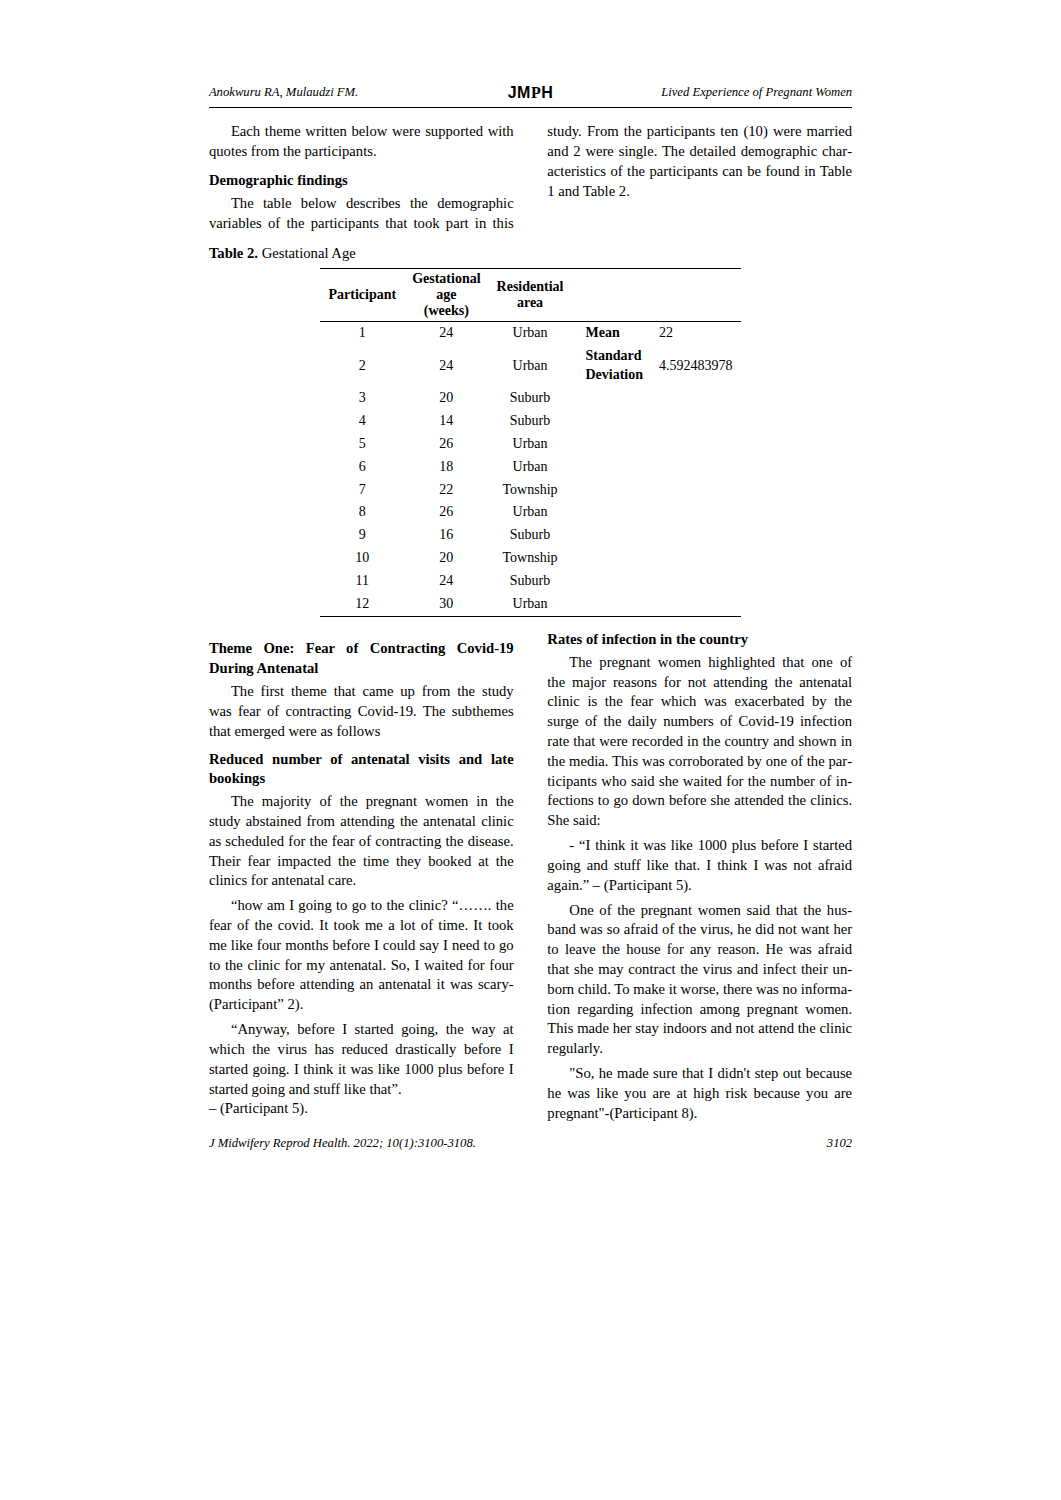Anokwuru RA, Mulaudzi FM.
JMРH
Lived Experience of Pregnant Women
Each theme written below were supported with quotes from the participants.
Demographic findings
The table below describes the demographic variables of the participants that took part in this study. From the participants ten (10) were married and 2 were single. The detailed demographic characteristics of the participants can be found in Table 1 and Table 2.
Table 2. Gestational Age
| Participant | Gestational age (weeks) | Residential area | | |
| --- | --- | --- | --- | --- |
| 1 | 24 | Urban | Mean | 22 |
| 2 | 24 | Urban | Standard Deviation | 4.592483978 |
| 3 | 20 | Suburb | | |
| 4 | 14 | Suburb | | |
| 5 | 26 | Urban | | |
| 6 | 18 | Urban | | |
| 7 | 22 | Township | | |
| 8 | 26 | Urban | | |
| 9 | 16 | Suburb | | |
| 10 | 20 | Township | | |
| 11 | 24 | Suburb | | |
| 12 | 30 | Urban | | |
Theme One: Fear of Contracting Covid-19 During Antenatal
The first theme that came up from the study was fear of contracting Covid-19. The subthemes that emerged were as follows
Reduced number of antenatal visits and late bookings
The majority of the pregnant women in the study abstained from attending the antenatal clinic as scheduled for the fear of contracting the disease. Their fear impacted the time they booked at the clinics for antenatal care.
“how am I going to go to the clinic? “……. the fear of the covid. It took me a lot of time. It took me like four months before I could say I need to go to the clinic for my antenatal. So, I waited for four months before attending an antenatal it was scary- (Participant” 2).
“Anyway, before I started going, the way at which the virus has reduced drastically before I started going. I think it was like 1000 plus before I started going and stuff like that”.
– (Participant 5).
Rates of infection in the country
The pregnant women highlighted that one of the major reasons for not attending the antenatal clinic is the fear which was exacerbated by the surge of the daily numbers of Covid-19 infection rate that were recorded in the country and shown in the media. This was corroborated by one of the participants who said she waited for the number of infections to go down before she attended the clinics. She said:
- “I think it was like 1000 plus before I started going and stuff like that. I think I was not afraid again.” – (Participant 5).
One of the pregnant women said that the husband was so afraid of the virus, he did not want her to leave the house for any reason. He was afraid that she may contract the virus and infect their unborn child. To make it worse, there was no information regarding infection among pregnant women. This made her stay indoors and not attend the clinic regularly.
"So, he made sure that I didn't step out because he was like you are at high risk because you are pregnant"-(Participant 8).
J Midwifery Reprod Health. 2022; 10(1):3100-3108.
3102